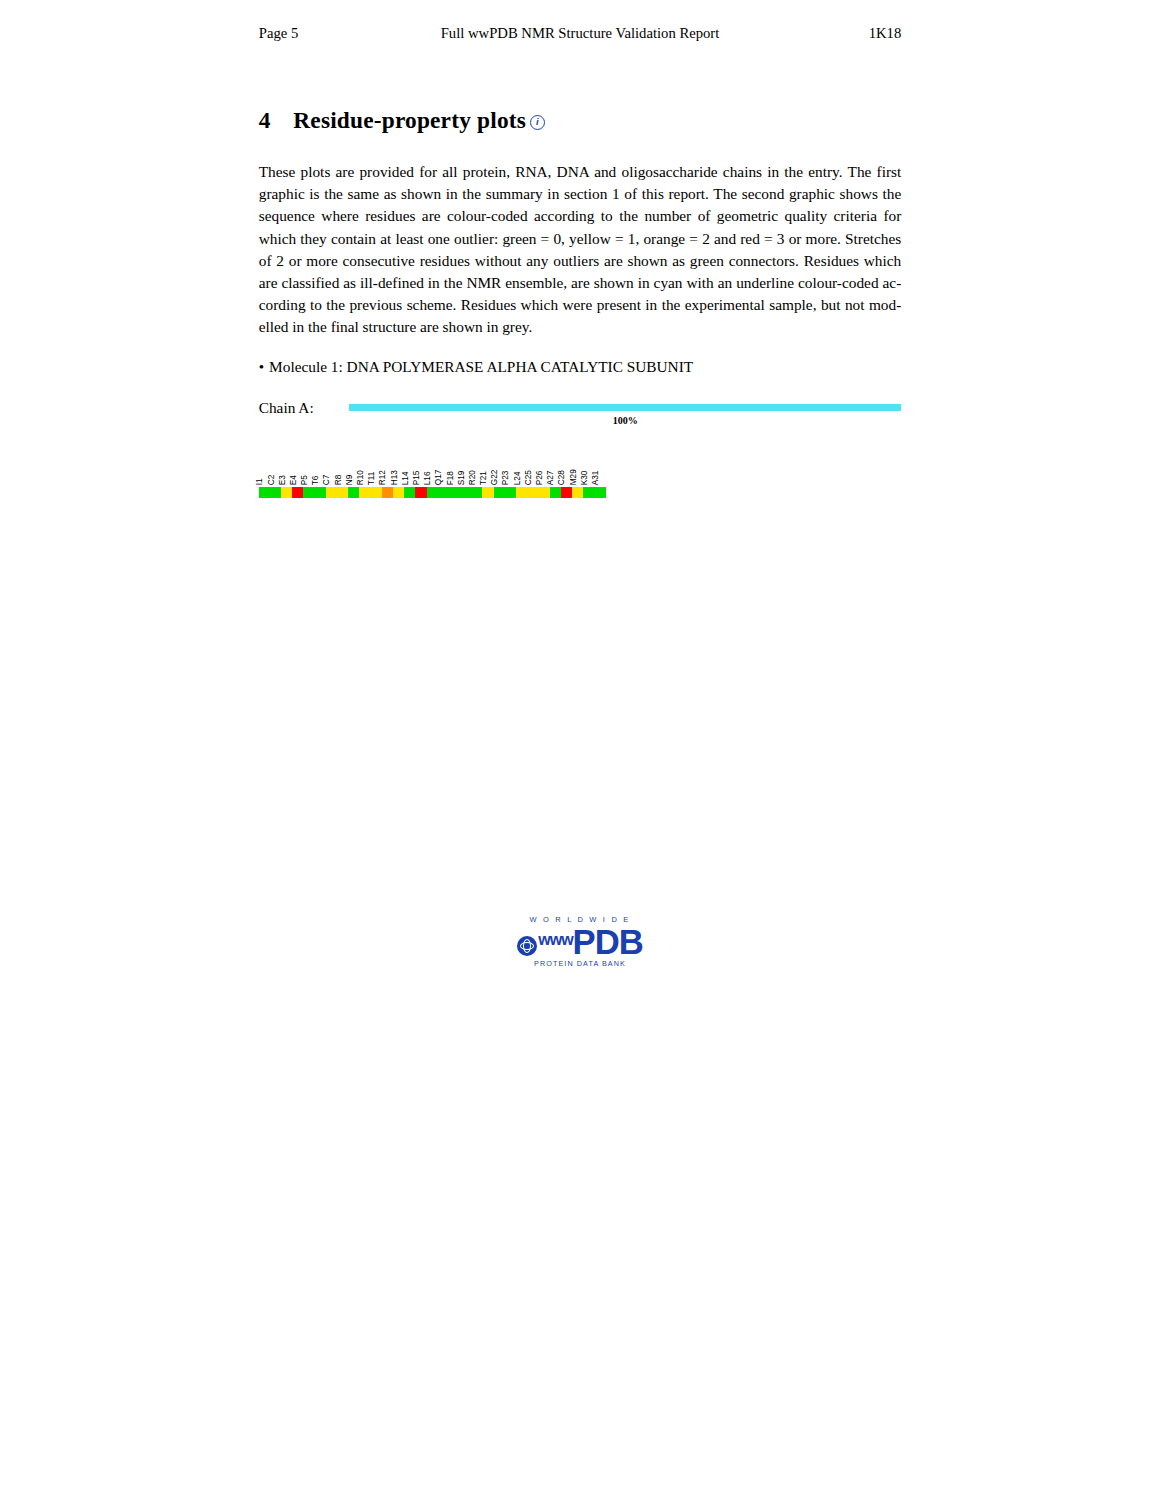Page 5
Full wwPDB NMR Structure Validation Report
1K18
4 Residue-property plotsi
These plots are provided for all protein, RNA, DNA and oligosaccharide chains in the entry. The first graphic is the same as shown in the summary in section 1 of this report. The second graphic shows the sequence where residues are colour-coded according to the number of geometric quality criteria for which they contain at least one outlier: green = 0, yellow = 1, orange = 2 and red = 3 or more. Stretches of 2 or more consecutive residues without any outliers are shown as green connectors. Residues which are classified as ill-defined in the NMR ensemble, are shown in cyan with an underline colour-coded according to the previous scheme. Residues which were present in the experimental sample, but not modelled in the final structure are shown in grey.
Molecule 1: DNA POLYMERASE ALPHA CATALYTIC SUBUNIT
Chain A:
100%
I1
C2
E3
E4
P5
T6
C7
R8
N9
R10
T11
R12
H13
L14
P15
L16
Q17
F18
S19
R20
T21
G22
P23
L24
C25
P26
A27
C28
M29
K30
A31
W O R L D W I D E
www PDB
PROTEIN DATA BANK